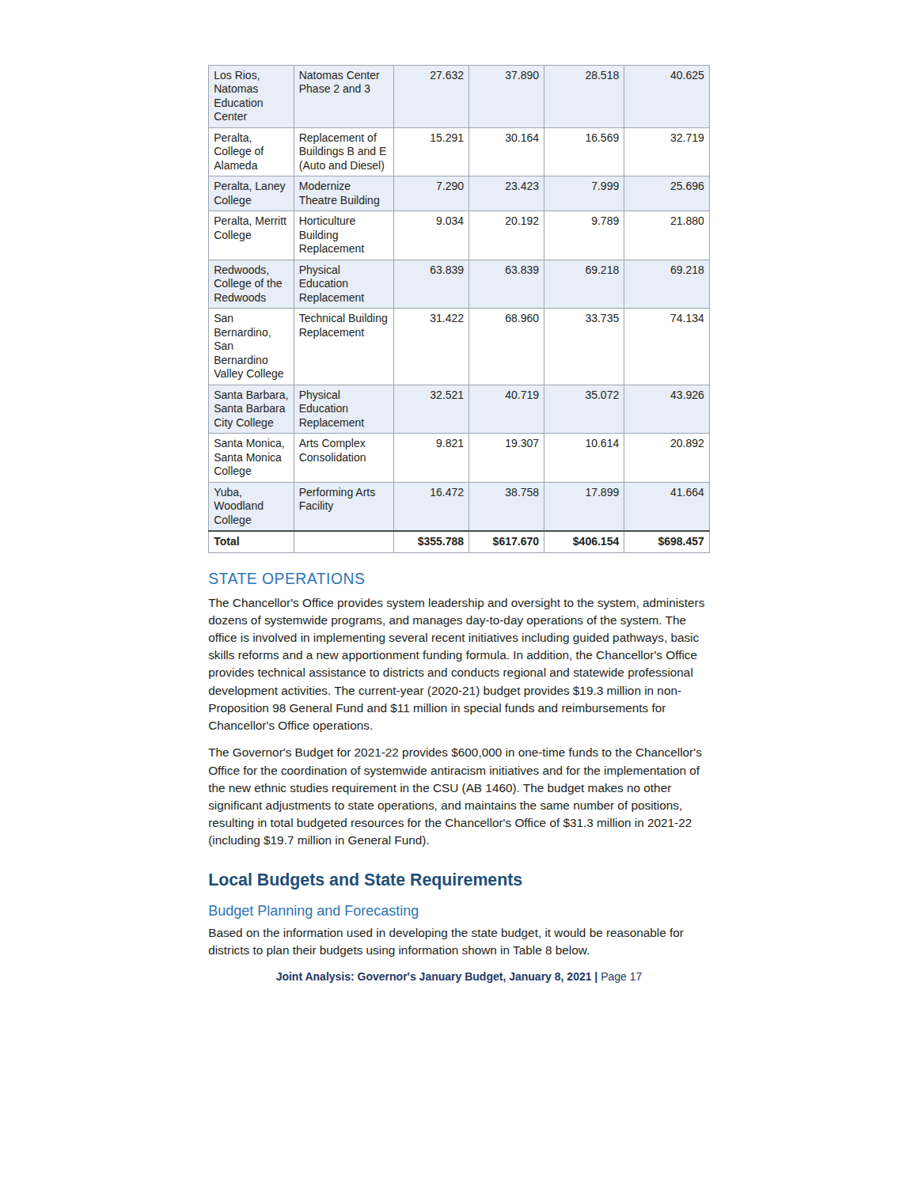| Los Rios, Natomas Education Center | Natomas Center Phase 2 and 3 | 27.632 | 37.890 | 28.518 | 40.625 |
| Peralta, College of Alameda | Replacement of Buildings B and E (Auto and Diesel) | 15.291 | 30.164 | 16.569 | 32.719 |
| Peralta, Laney College | Modernize Theatre Building | 7.290 | 23.423 | 7.999 | 25.696 |
| Peralta, Merritt College | Horticulture Building Replacement | 9.034 | 20.192 | 9.789 | 21.880 |
| Redwoods, College of the Redwoods | Physical Education Replacement | 63.839 | 63.839 | 69.218 | 69.218 |
| San Bernardino, San Bernardino Valley College | Technical Building Replacement | 31.422 | 68.960 | 33.735 | 74.134 |
| Santa Barbara, Santa Barbara City College | Physical Education Replacement | 32.521 | 40.719 | 35.072 | 43.926 |
| Santa Monica, Santa Monica College | Arts Complex Consolidation | 9.821 | 19.307 | 10.614 | 20.892 |
| Yuba, Woodland College | Performing Arts Facility | 16.472 | 38.758 | 17.899 | 41.664 |
| Total | | $355.788 | $617.670 | $406.154 | $698.457 |
STATE OPERATIONS
The Chancellor's Office provides system leadership and oversight to the system, administers dozens of systemwide programs, and manages day-to-day operations of the system. The office is involved in implementing several recent initiatives including guided pathways, basic skills reforms and a new apportionment funding formula. In addition, the Chancellor's Office provides technical assistance to districts and conducts regional and statewide professional development activities. The current-year (2020-21) budget provides $19.3 million in non-Proposition 98 General Fund and $11 million in special funds and reimbursements for Chancellor's Office operations.
The Governor's Budget for 2021-22 provides $600,000 in one-time funds to the Chancellor's Office for the coordination of systemwide antiracism initiatives and for the implementation of the new ethnic studies requirement in the CSU (AB 1460). The budget makes no other significant adjustments to state operations, and maintains the same number of positions, resulting in total budgeted resources for the Chancellor's Office of $31.3 million in 2021-22 (including $19.7 million in General Fund).
Local Budgets and State Requirements
Budget Planning and Forecasting
Based on the information used in developing the state budget, it would be reasonable for districts to plan their budgets using information shown in Table 8 below.
Joint Analysis: Governor's January Budget, January 8, 2021 | Page 17